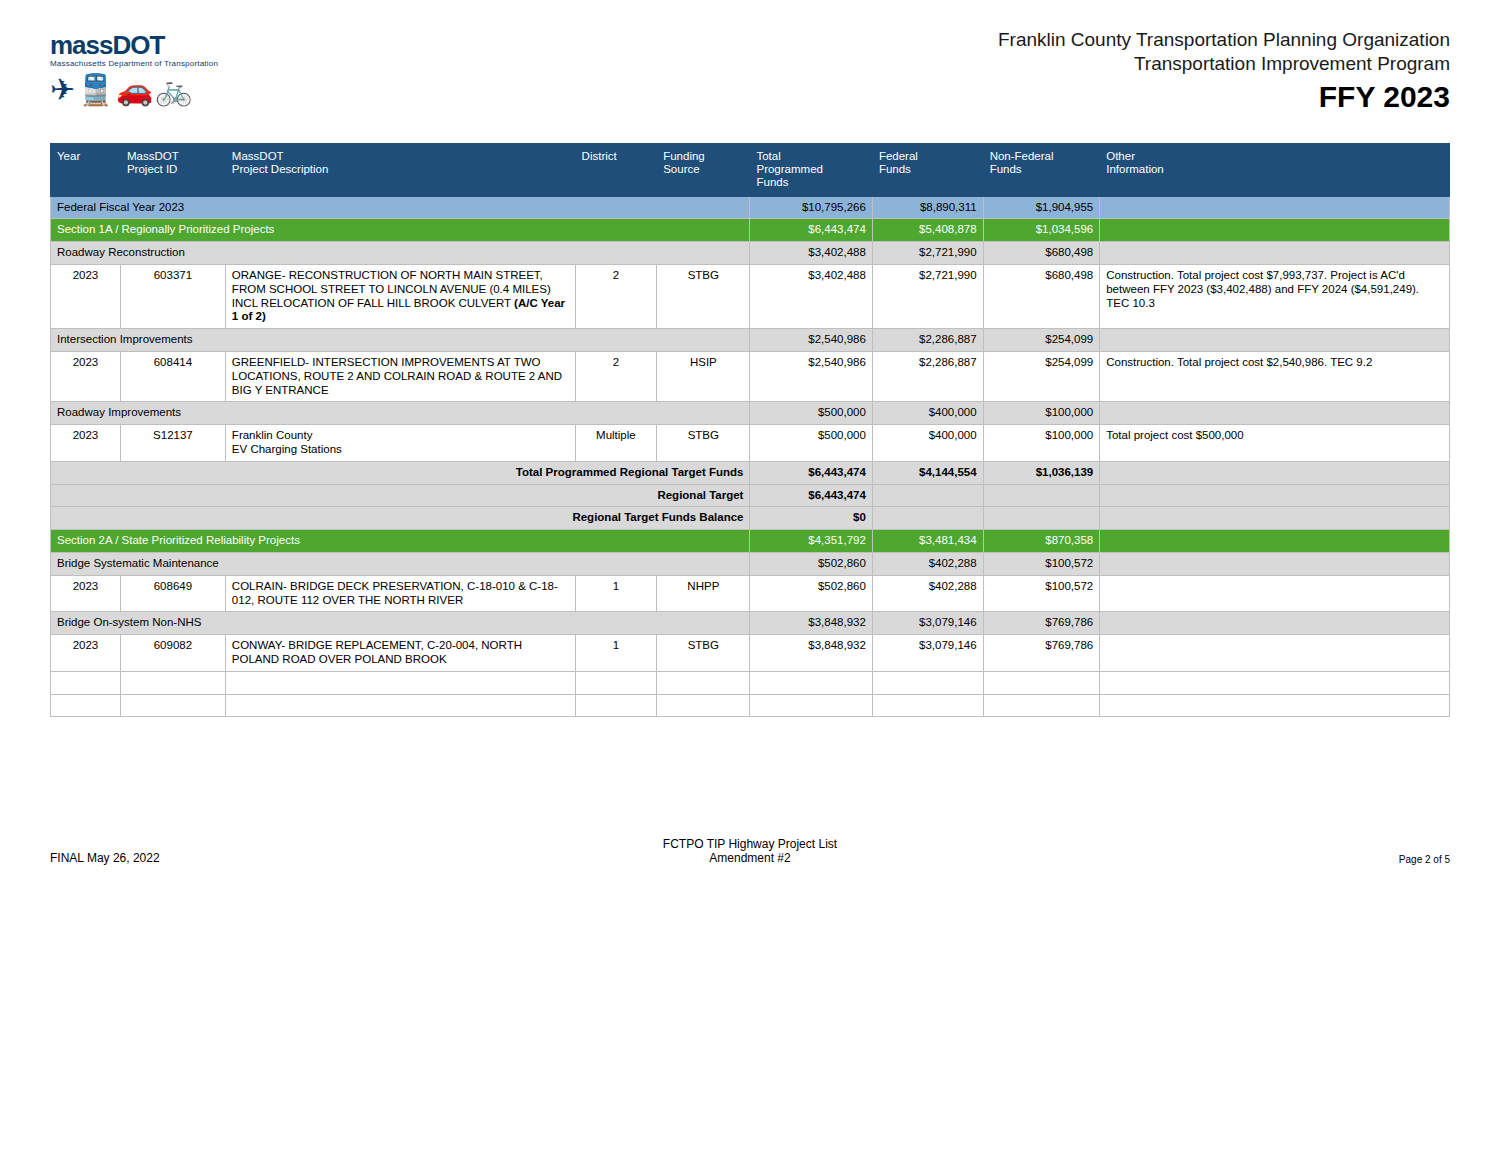massDOT
Massachusetts Department of Transportation
✈🚆🚗🚲
Franklin County Transportation Planning Organization
Transportation Improvement Program
FFY 2023
| Year | MassDOT Project ID | MassDOT Project Description | District | Funding Source | Total Programmed Funds | Federal Funds | Non-Federal Funds | Other Information |
| --- | --- | --- | --- | --- | --- | --- | --- | --- |
| Federal Fiscal Year 2023 | $10,795,266 | $8,890,311 | $1,904,955 | |
| Section 1A / Regionally Prioritized Projects | $6,443,474 | $5,408,878 | $1,034,596 | |
| Roadway Reconstruction | $3,402,488 | $2,721,990 | $680,498 | |
| 2023 | 603371 | ORANGE- RECONSTRUCTION OF NORTH MAIN STREET, FROM SCHOOL STREET TO LINCOLN AVENUE (0.4 MILES) INCL RELOCATION OF FALL HILL BROOK CULVERT (A/C Year 1 of 2) | 2 | STBG | $3,402,488 | $2,721,990 | $680,498 | Construction. Total project cost $7,993,737. Project is AC'd between FFY 2023 ($3,402,488) and FFY 2024 ($4,591,249). TEC 10.3 |
| Intersection Improvements | $2,540,986 | $2,286,887 | $254,099 | |
| 2023 | 608414 | GREENFIELD- INTERSECTION IMPROVEMENTS AT TWO LOCATIONS, ROUTE 2 AND COLRAIN ROAD & ROUTE 2 AND BIG Y ENTRANCE | 2 | HSIP | $2,540,986 | $2,286,887 | $254,099 | Construction. Total project cost $2,540,986. TEC 9.2 |
| Roadway Improvements | $500,000 | $400,000 | $100,000 | |
| 2023 | S12137 | Franklin County EV Charging Stations | Multiple | STBG | $500,000 | $400,000 | $100,000 | Total project cost $500,000 |
| Total Programmed Regional Target Funds | $6,443,474 | $4,144,554 | $1,036,139 | |
| Regional Target | $6,443,474 | | | |
| Regional Target Funds Balance | $0 | | | |
| Section 2A / State Prioritized Reliability Projects | $4,351,792 | $3,481,434 | $870,358 | |
| Bridge Systematic Maintenance | $502,860 | $402,288 | $100,572 | |
| 2023 | 608649 | COLRAIN- BRIDGE DECK PRESERVATION, C-18-010 & C-18-012, ROUTE 112 OVER THE NORTH RIVER | 1 | NHPP | $502,860 | $402,288 | $100,572 | |
| Bridge On-system Non-NHS | $3,848,932 | $3,079,146 | $769,786 | |
| 2023 | 609082 | CONWAY- BRIDGE REPLACEMENT, C-20-004, NORTH POLAND ROAD OVER POLAND BROOK | 1 | STBG | $3,848,932 | $3,079,146 | $769,786 | |
FINAL May 26, 2022
FCTPO TIP Highway Project List
Amendment #2
Page 2 of 5